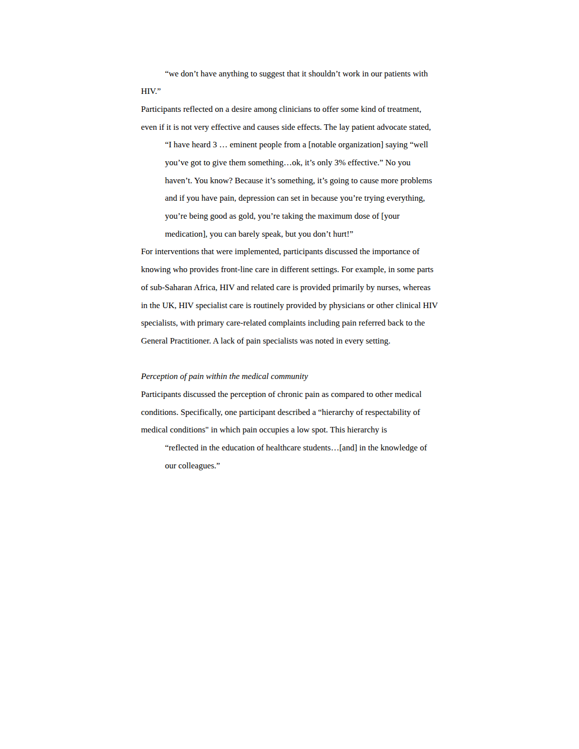“we don’t have anything to suggest that it shouldn’t work in our patients with HIV.”
Participants reflected on a desire among clinicians to offer some kind of treatment, even if it is not very effective and causes side effects. The lay patient advocate stated,
“I have heard 3 … eminent people from a [notable organization] saying “well you’ve got to give them something…ok, it’s only 3% effective.” No you haven’t. You know? Because it’s something, it’s going to cause more problems and if you have pain, depression can set in because you’re trying everything, you’re being good as gold, you’re taking the maximum dose of [your medication], you can barely speak, but you don’t hurt!”
For interventions that were implemented, participants discussed the importance of knowing who provides front-line care in different settings. For example, in some parts of sub-Saharan Africa, HIV and related care is provided primarily by nurses, whereas in the UK, HIV specialist care is routinely provided by physicians or other clinical HIV specialists, with primary care-related complaints including pain referred back to the General Practitioner. A lack of pain specialists was noted in every setting.
Perception of pain within the medical community
Participants discussed the perception of chronic pain as compared to other medical conditions. Specifically, one participant described a “hierarchy of respectability of medical conditions" in which pain occupies a low spot. This hierarchy is
“reflected in the education of healthcare students…[and] in the knowledge of our colleagues.”